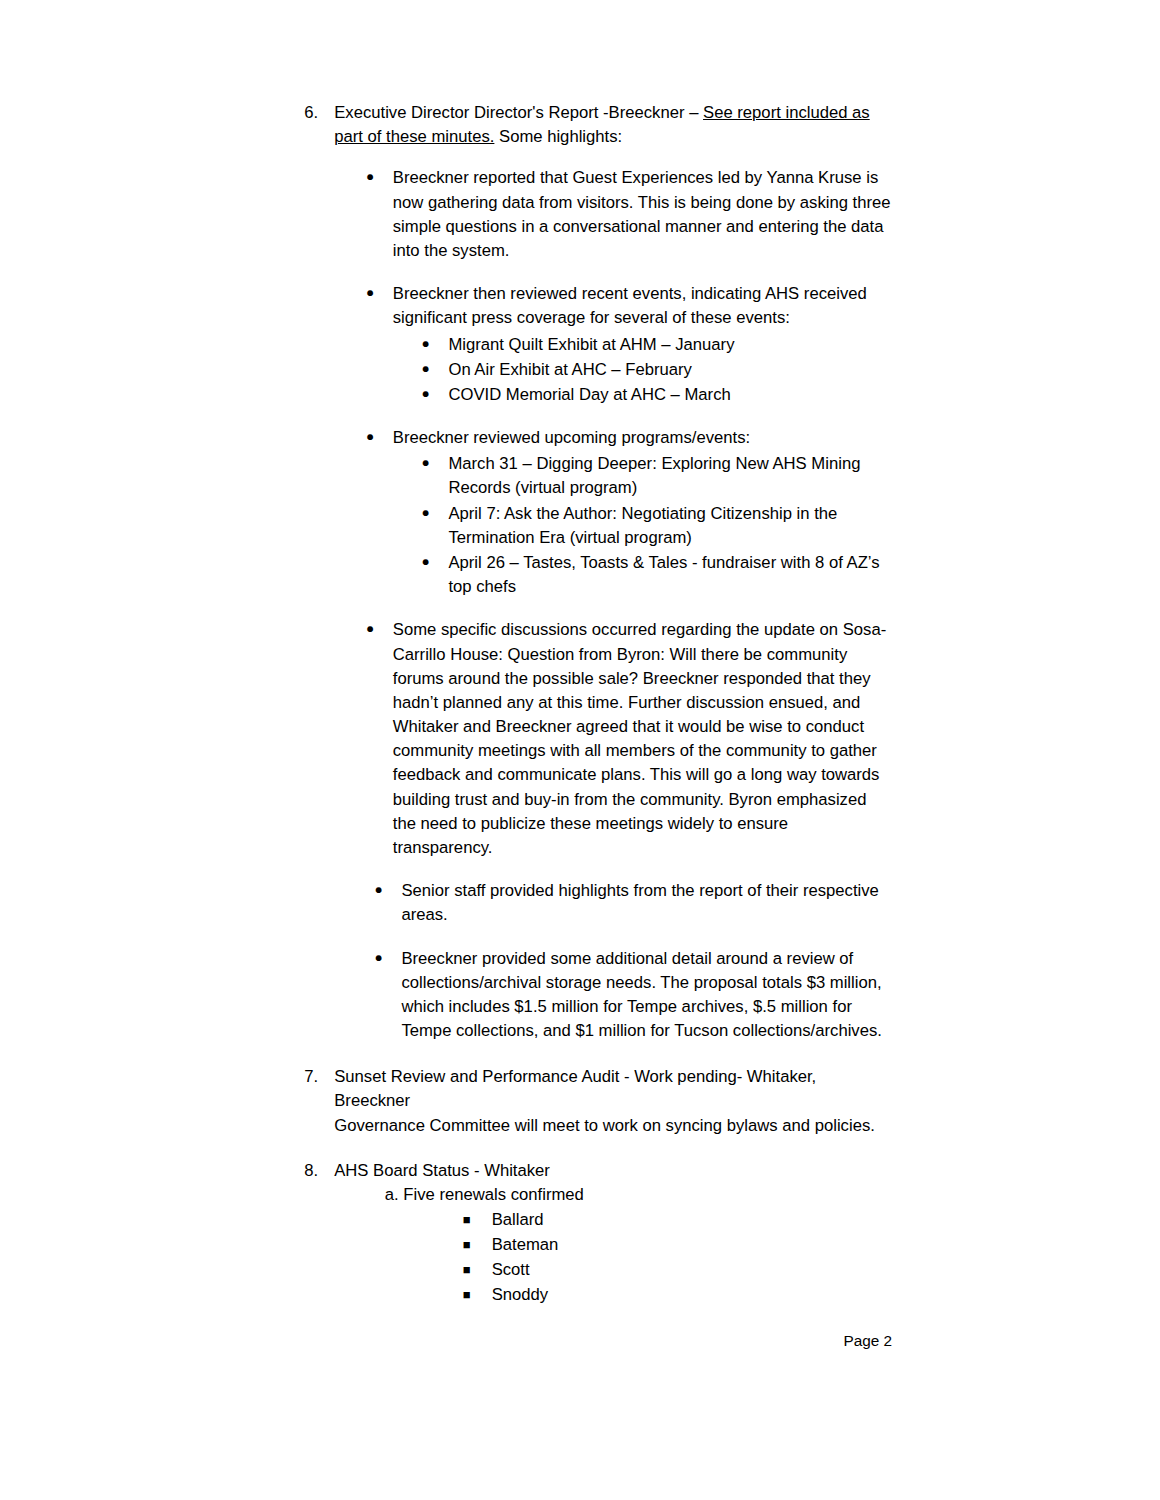Executive Director Director's Report -Breeckner – See report included as part of these minutes. Some highlights:
Breeckner reported that Guest Experiences led by Yanna Kruse is now gathering data from visitors. This is being done by asking three simple questions in a conversational manner and entering the data into the system.
Breeckner then reviewed recent events, indicating AHS received significant press coverage for several of these events:
Migrant Quilt Exhibit at AHM – January
On Air Exhibit at AHC – February
COVID Memorial Day at AHC – March
Breeckner reviewed upcoming programs/events:
March 31 – Digging Deeper: Exploring New AHS Mining Records (virtual program)
April 7: Ask the Author: Negotiating Citizenship in the Termination Era (virtual program)
April 26 – Tastes, Toasts & Tales - fundraiser with 8 of AZ’s top chefs
Some specific discussions occurred regarding the update on Sosa-Carrillo House: Question from Byron: Will there be community forums around the possible sale? Breeckner responded that they hadn’t planned any at this time. Further discussion ensued, and Whitaker and Breeckner agreed that it would be wise to conduct community meetings with all members of the community to gather feedback and communicate plans. This will go a long way towards building trust and buy-in from the community. Byron emphasized the need to publicize these meetings widely to ensure transparency.
Senior staff provided highlights from the report of their respective areas.
Breeckner provided some additional detail around a review of collections/archival storage needs. The proposal totals $3 million, which includes $1.5 million for Tempe archives, $.5 million for Tempe collections, and $1 million for Tucson collections/archives.
Sunset Review and Performance Audit - Work pending- Whitaker, Breeckner
Governance Committee will meet to work on syncing bylaws and policies.
AHS Board Status - Whitaker
Five renewals confirmed
Ballard
Bateman
Scott
Snoddy
Page 2